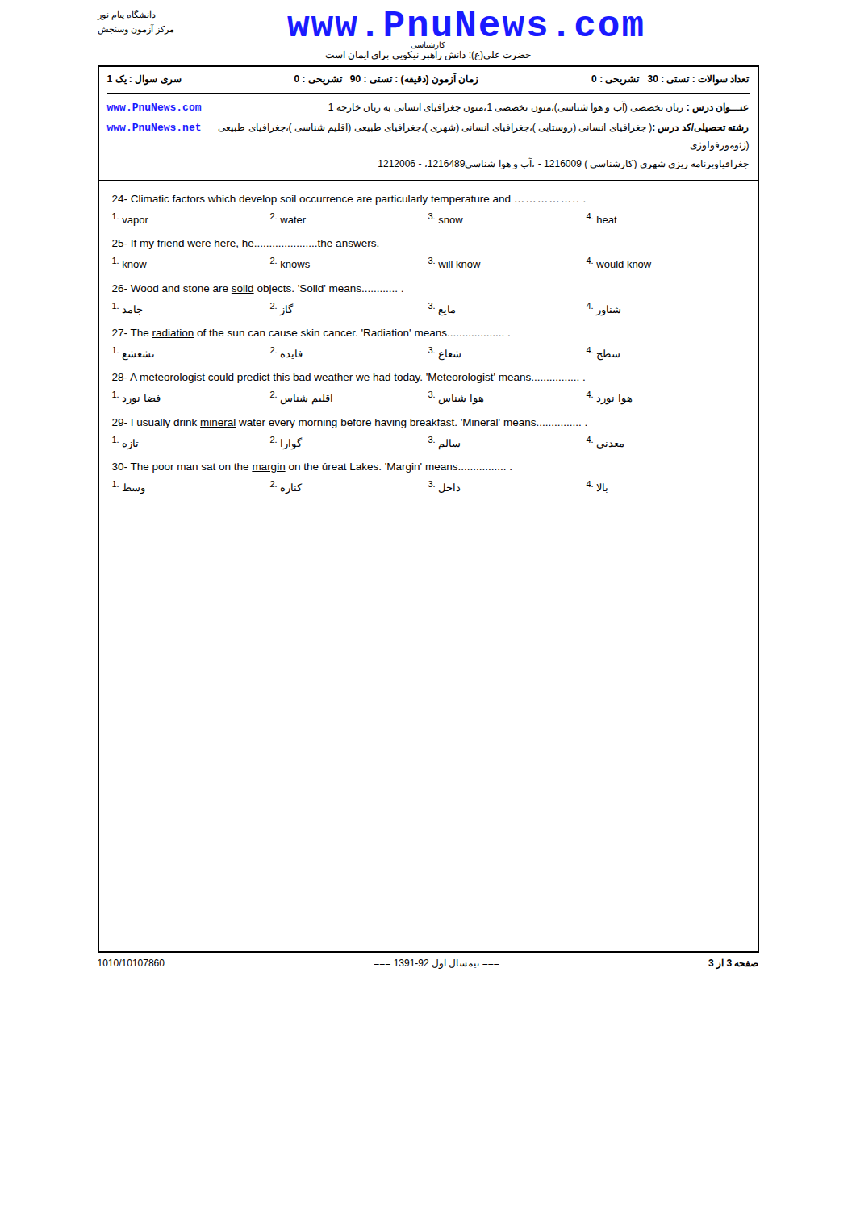www.PnuNews.com
دانشگاه پیام نور
مرکز آزمون وسنجش
کارشناسی
حضرت علی(ع): دانش راهبر نیکویی برای ایمان است
تعداد سوالات : تستی : 30 تشریحی : 0
زمان آزمون (دقیقه) : تستی : 90 تشریحی : 0
سری سوال : یک 1
عنـــوان درس : زبان تخصصی (آب و هوا شناسی)،متون تخصصی 1،متون جغرافیای انسانی به زبان خارجه 1
www.PnuNews.com
رشته تحصیلی/کد درس :( جغرافیای انسانی (روستایی )،جغرافیای انسانی (شهری )،جغرافیای طبیعی (اقلیم شناسی )،جغرافیای طبیعی (ژئومورفولوژی
www.PnuNews.net
جغرافیاوبرنامه ریزی شهری (کارشناسی ) 1216009 - ،آب و هوا شناسی1216489، - 1212006
24- Climatic factors which develop soil occurrence are particularly temperature and …………….. .
1. vapor
2. water
3. snow
4. heat
25- If my friend were here, he.....................the answers.
1. know
2. knows
3. will know
4. would know
26- Wood and stone are solid objects. 'Solid' means............ .
1. جامد
2. گاز
3. مایع
4. شناور
27- The radiation of the sun can cause skin cancer. 'Radiation' means................... .
1. تشعشع
2. فایده
3. شعاع
4. سطح
28- A meteorologist could predict this bad weather we had today. 'Meteorologist' means................ .
1. فضا نورد
2. اقلیم شناس
3. هوا شناس
4. هوا نورد
29- I usually drink mineral water every morning before having breakfast. 'Mineral' means............... .
1. تازه
2. گوارا
3. سالم
4. معدنی
30- The poor man sat on the margin on the úreat Lakes. 'Margin' means................ .
1. وسط
2. کناره
3. داخل
4. بالا
صفحه 3 از 3
=== نیمسال اول 92-1391 ===
1010/10107860